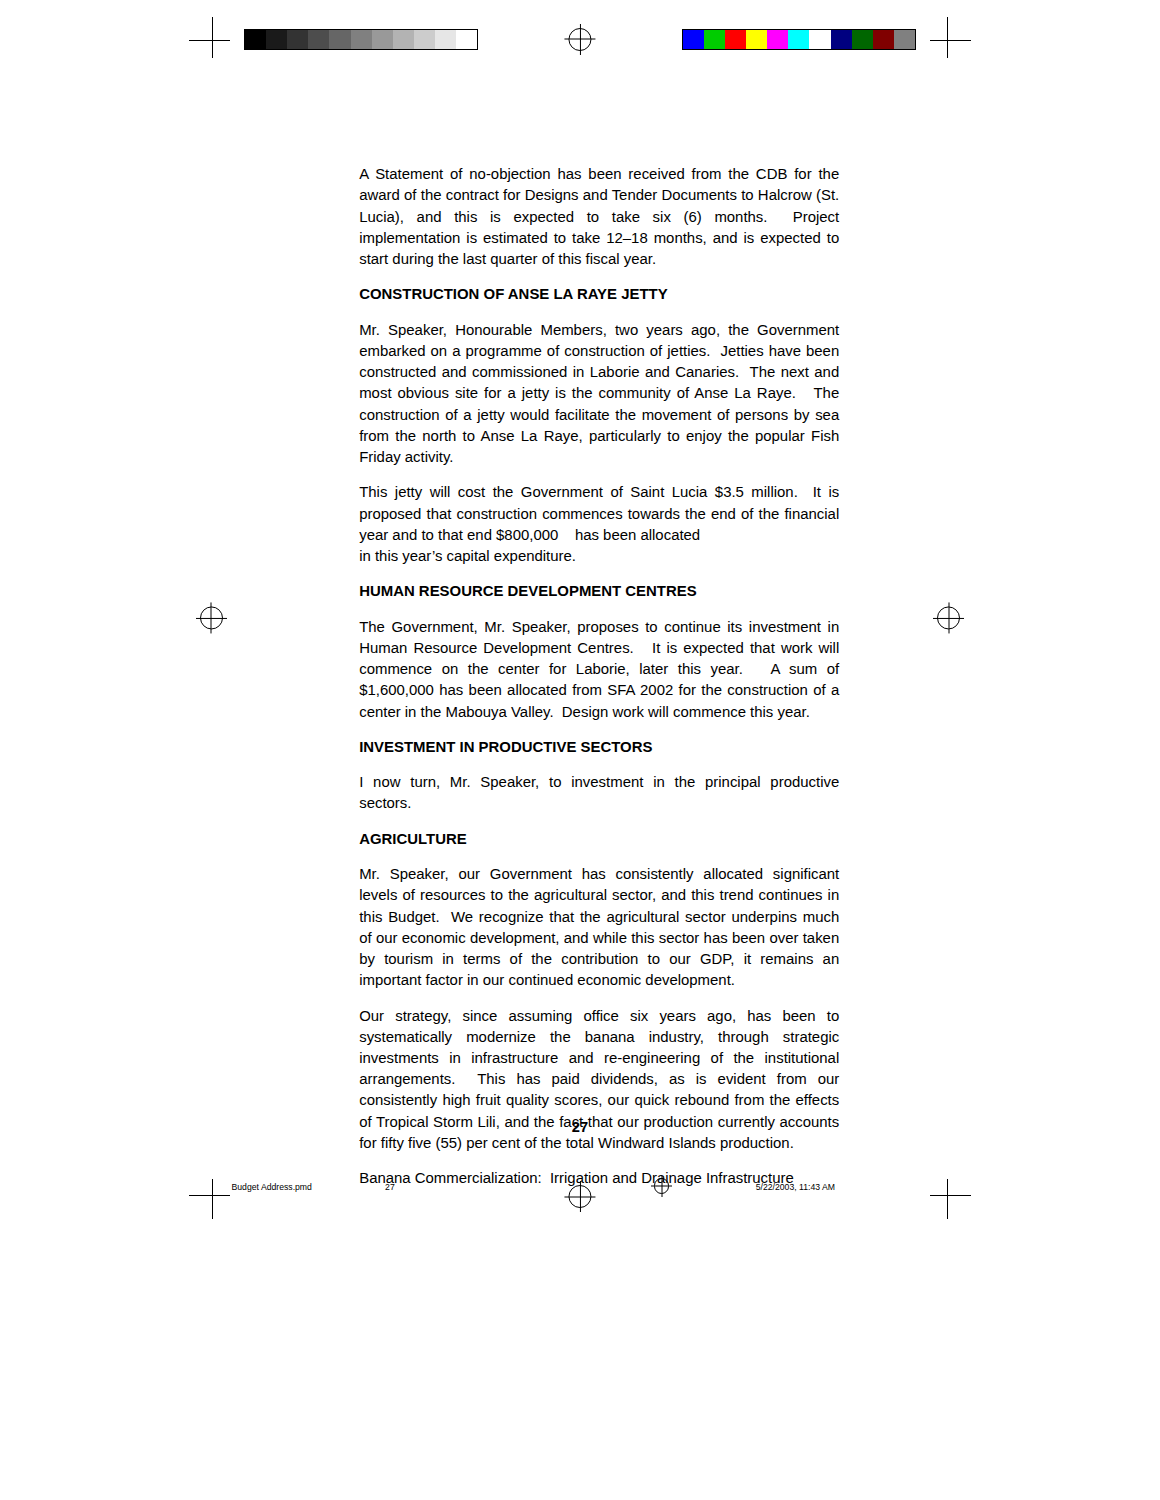A Statement of no-objection has been received from the CDB for the award of the contract for Designs and Tender Documents to Halcrow (St. Lucia), and this is expected to take six (6) months. Project implementation is estimated to take 12–18 months, and is expected to start during the last quarter of this fiscal year.
CONSTRUCTION OF ANSE LA RAYE JETTY
Mr. Speaker, Honourable Members, two years ago, the Government embarked on a programme of construction of jetties. Jetties have been constructed and commissioned in Laborie and Canaries. The next and most obvious site for a jetty is the community of Anse La Raye. The construction of a jetty would facilitate the movement of persons by sea from the north to Anse La Raye, particularly to enjoy the popular Fish Friday activity.
This jetty will cost the Government of Saint Lucia $3.5 million. It is proposed that construction commences towards the end of the financial year and to that end $800,000 has been allocated
in this year’s capital expenditure.
HUMAN RESOURCE DEVELOPMENT CENTRES
The Government, Mr. Speaker, proposes to continue its investment in Human Resource Development Centres. It is expected that work will commence on the center for Laborie, later this year. A sum of $1,600,000 has been allocated from SFA 2002 for the construction of a center in the Mabouya Valley. Design work will commence this year.
INVESTMENT IN PRODUCTIVE SECTORS
I now turn, Mr. Speaker, to investment in the principal productive sectors.
AGRICULTURE
Mr. Speaker, our Government has consistently allocated significant levels of resources to the agricultural sector, and this trend continues in this Budget. We recognize that the agricultural sector underpins much of our economic development, and while this sector has been over taken by tourism in terms of the contribution to our GDP, it remains an important factor in our continued economic development.
Our strategy, since assuming office six years ago, has been to systematically modernize the banana industry, through strategic investments in infrastructure and re-engineering of the institutional arrangements. This has paid dividends, as is evident from our consistently high fruit quality scores, our quick rebound from the effects of Tropical Storm Lili, and the fact that our production currently accounts for fifty five (55) per cent of the total Windward Islands production.
Banana Commercialization: Irrigation and Drainage Infrastructure
27
Budget Address.pmd 27 5/22/2003, 11:43 AM